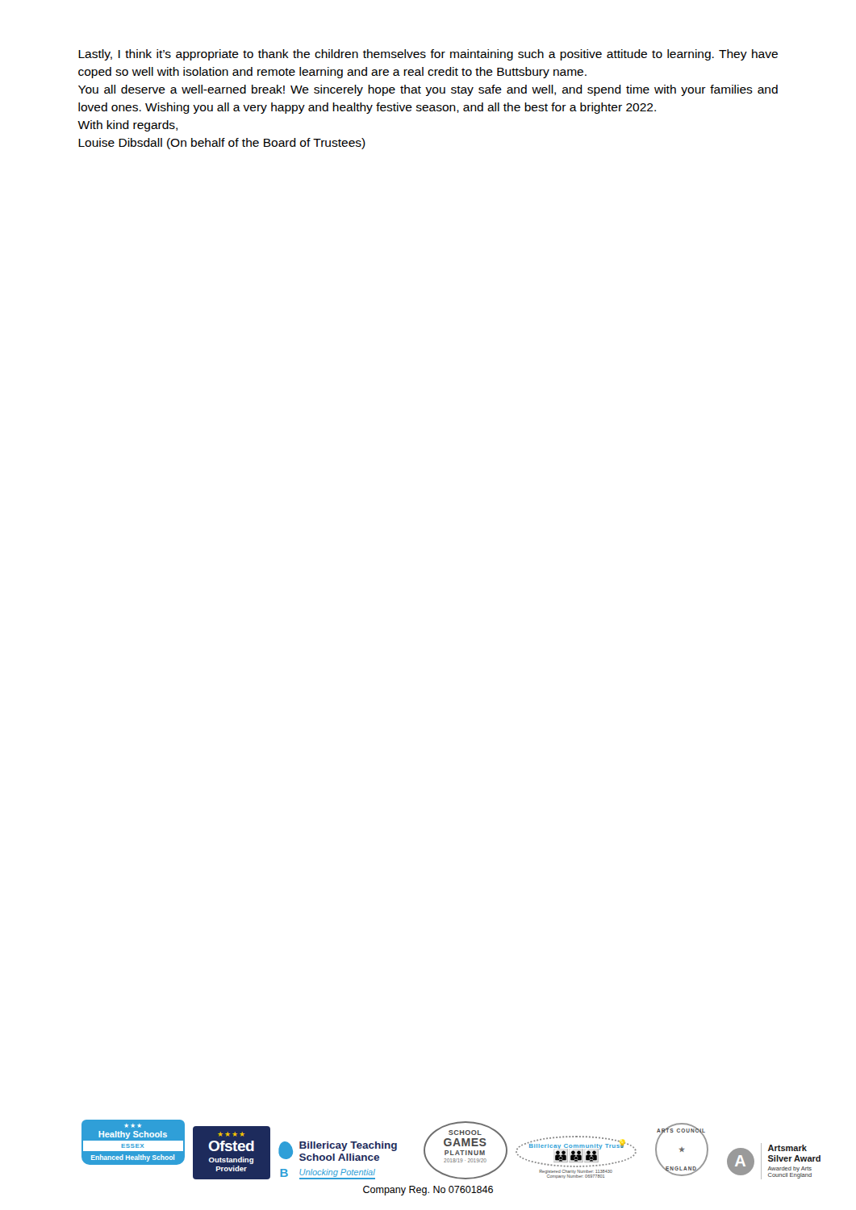Lastly, I think it’s appropriate to thank the children themselves for maintaining such a positive attitude to learning. They have coped so well with isolation and remote learning and are a real credit to the Buttsbury name.
You all deserve a well-earned break! We sincerely hope that you stay safe and well, and spend time with your families and loved ones. Wishing you all a very happy and healthy festive season, and all the best for a brighter 2022.
With kind regards,
Louise Dibsdall (On behalf of the Board of Trustees)
★★★
Healthy Schools
ESSEX
Enhanced Healthy School
★★★★
Ofsted
Outstanding
Provider
Billericay Teaching
School Alliance
Unlocking Potential
B
SCHOOL
GAMES
PLATINUM
2018/19 · 2019/20
💡
Billericay Community Trust
👪👪👪
Registered Charity Number: 1138430
Company Number: 06977801
ARTS COUNCIL
★
ENGLAND
A
Artsmark
Silver Award
Awarded by Arts
Council England
Company Reg. No 07601846